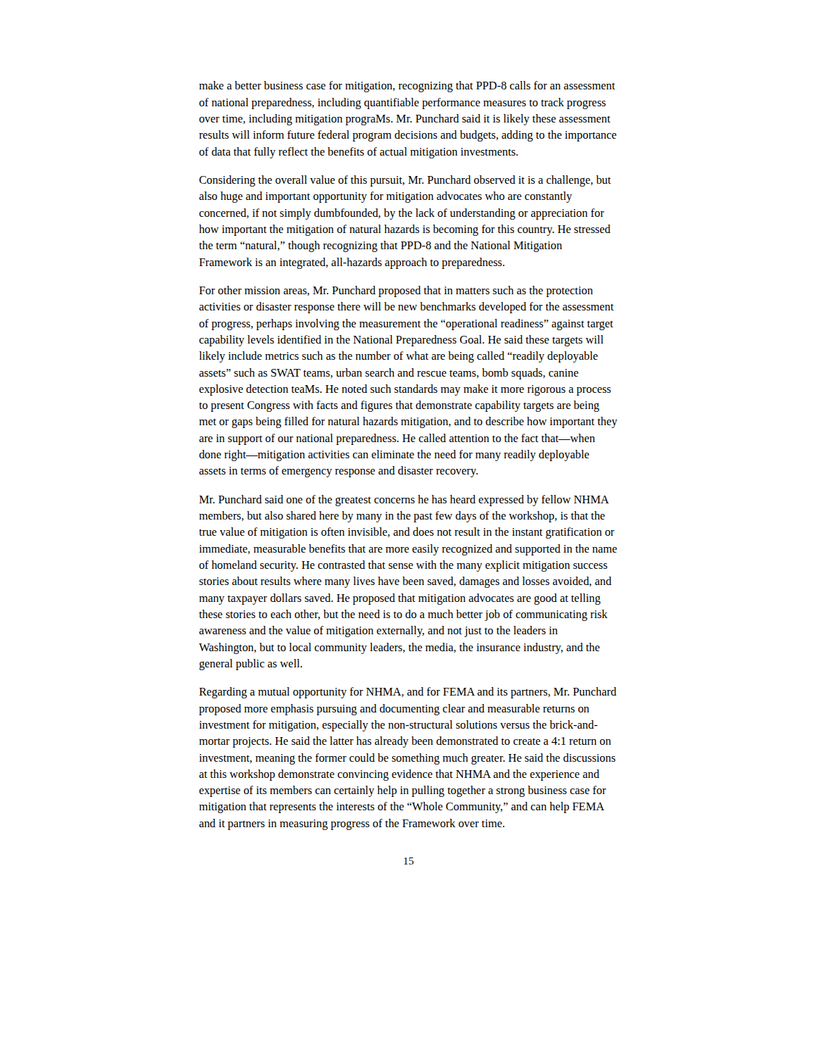make a better business case for mitigation, recognizing that PPD-8 calls for an assessment of national preparedness, including quantifiable performance measures to track progress over time, including mitigation prograMs. Mr. Punchard said it is likely these assessment results will inform future federal program decisions and budgets, adding to the importance of data that fully reflect the benefits of actual mitigation investments.
Considering the overall value of this pursuit, Mr. Punchard observed it is a challenge, but also huge and important opportunity for mitigation advocates who are constantly concerned, if not simply dumbfounded, by the lack of understanding or appreciation for how important the mitigation of natural hazards is becoming for this country. He stressed the term “natural,” though recognizing that PPD-8 and the National Mitigation Framework is an integrated, all-hazards approach to preparedness.
For other mission areas, Mr. Punchard proposed that in matters such as the protection activities or disaster response there will be new benchmarks developed for the assessment of progress, perhaps involving the measurement the “operational readiness” against target capability levels identified in the National Preparedness Goal. He said these targets will likely include metrics such as the number of what are being called “readily deployable assets” such as SWAT teams, urban search and rescue teams, bomb squads, canine explosive detection teaMs. He noted such standards may make it more rigorous a process to present Congress with facts and figures that demonstrate capability targets are being met or gaps being filled for natural hazards mitigation, and to describe how important they are in support of our national preparedness. He called attention to the fact that—when done right—mitigation activities can eliminate the need for many readily deployable assets in terms of emergency response and disaster recovery.
Mr. Punchard said one of the greatest concerns he has heard expressed by fellow NHMA members, but also shared here by many in the past few days of the workshop, is that the true value of mitigation is often invisible, and does not result in the instant gratification or immediate, measurable benefits that are more easily recognized and supported in the name of homeland security. He contrasted that sense with the many explicit mitigation success stories about results where many lives have been saved, damages and losses avoided, and many taxpayer dollars saved. He proposed that mitigation advocates are good at telling these stories to each other, but the need is to do a much better job of communicating risk awareness and the value of mitigation externally, and not just to the leaders in Washington, but to local community leaders, the media, the insurance industry, and the general public as well.
Regarding a mutual opportunity for NHMA, and for FEMA and its partners, Mr. Punchard proposed more emphasis pursuing and documenting clear and measurable returns on investment for mitigation, especially the non-structural solutions versus the brick-and-mortar projects. He said the latter has already been demonstrated to create a 4:1 return on investment, meaning the former could be something much greater. He said the discussions at this workshop demonstrate convincing evidence that NHMA and the experience and expertise of its members can certainly help in pulling together a strong business case for mitigation that represents the interests of the “Whole Community,” and can help FEMA and it partners in measuring progress of the Framework over time.
15